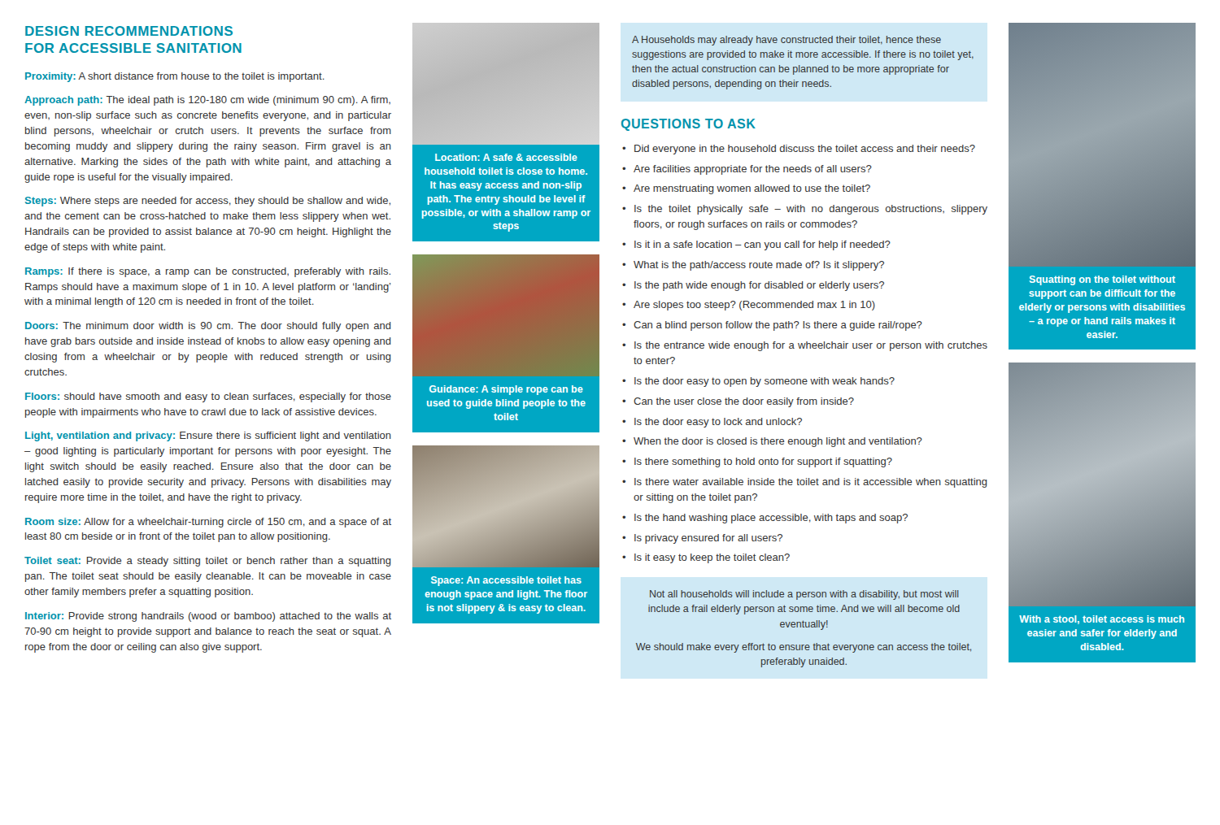Design Recommendations
for Accessible Sanitation
Proximity: A short distance from house to the toilet is important.
Approach path: The ideal path is 120-180 cm wide (minimum 90 cm). A firm, even, non-slip surface such as concrete benefits everyone, and in particular blind persons, wheelchair or crutch users. It prevents the surface from becoming muddy and slippery during the rainy season. Firm gravel is an alternative. Marking the sides of the path with white paint, and attaching a guide rope is useful for the visually impaired.
Steps: Where steps are needed for access, they should be shallow and wide, and the cement can be cross-hatched to make them less slippery when wet. Handrails can be provided to assist balance at 70-90 cm height. Highlight the edge of steps with white paint.
Ramps: If there is space, a ramp can be constructed, preferably with rails. Ramps should have a maximum slope of 1 in 10. A level platform or ‘landing’ with a minimal length of 120 cm is needed in front of the toilet.
Doors: The minimum door width is 90 cm. The door should fully open and have grab bars outside and inside instead of knobs to allow easy opening and closing from a wheelchair or by people with reduced strength or using crutches.
Floors: should have smooth and easy to clean surfaces, especially for those people with impairments who have to crawl due to lack of assistive devices.
Light, ventilation and privacy: Ensure there is sufficient light and ventilation – good lighting is particularly important for persons with poor eyesight. The light switch should be easily reached. Ensure also that the door can be latched easily to provide security and privacy. Persons with disabilities may require more time in the toilet, and have the right to privacy.
Room size: Allow for a wheelchair-turning circle of 150 cm, and a space of at least 80 cm beside or in front of the toilet pan to allow positioning.
Toilet seat: Provide a steady sitting toilet or bench rather than a squatting pan. The toilet seat should be easily cleanable. It can be moveable in case other family members prefer a squatting position.
Interior: Provide strong handrails (wood or bamboo) attached to the walls at 70-90 cm height to provide support and balance to reach the seat or squat. A rope from the door or ceiling can also give support.
Location: A safe & accessible household toilet is close to home. It has easy access and non-slip path. The entry should be level if possible, or with a shallow ramp or steps
Guidance: A simple rope can be used to guide blind people to the toilet
Space: An accessible toilet has enough space and light. The floor is not slippery & is easy to clean.
A Households may already have constructed their toilet, hence these suggestions are provided to make it more accessible. If there is no toilet yet, then the actual construction can be planned to be more appropriate for disabled persons, depending on their needs.
Questions to Ask
Did everyone in the household discuss the toilet access and their needs?
Are facilities appropriate for the needs of all users?
Are menstruating women allowed to use the toilet?
Is the toilet physically safe – with no dangerous obstructions, slippery floors, or rough surfaces on rails or commodes?
Is it in a safe location – can you call for help if needed?
What is the path/access route made of? Is it slippery?
Is the path wide enough for disabled or elderly users?
Are slopes too steep? (Recommended max 1 in 10)
Can a blind person follow the path? Is there a guide rail/rope?
Is the entrance wide enough for a wheelchair user or person with crutches to enter?
Is the door easy to open by someone with weak hands?
Can the user close the door easily from inside?
Is the door easy to lock and unlock?
When the door is closed is there enough light and ventilation?
Is there something to hold onto for support if squatting?
Is there water available inside the toilet and is it accessible when squatting or sitting on the toilet pan?
Is the hand washing place accessible, with taps and soap?
Is privacy ensured for all users?
Is it easy to keep the toilet clean?
Not all households will include a person with a disability, but most will include a frail elderly person at some time. And we will all become old eventually!
We should make every effort to ensure that everyone can access the toilet, preferably unaided.
Squatting on the toilet without support can be difficult for the elderly or persons with disabilities – a rope or hand rails makes it easier.
With a stool, toilet access is much easier and safer for elderly and disabled.